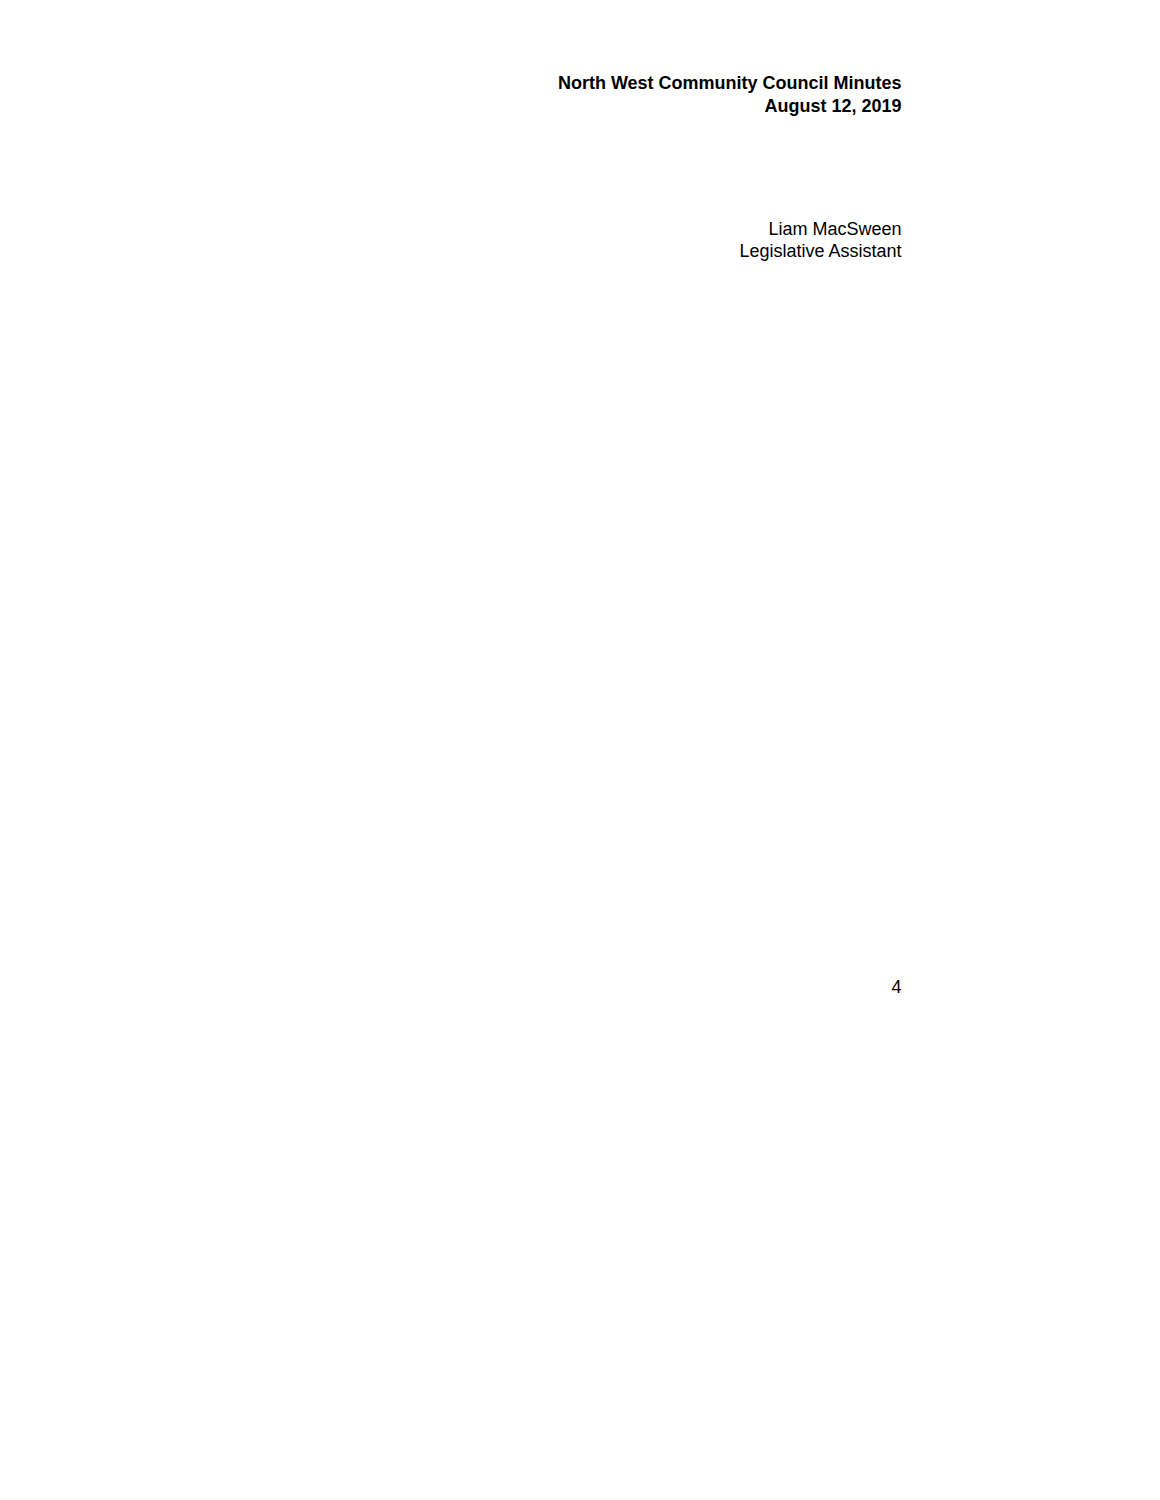North West Community Council Minutes
August 12, 2019
Liam MacSween Legislative Assistant
4